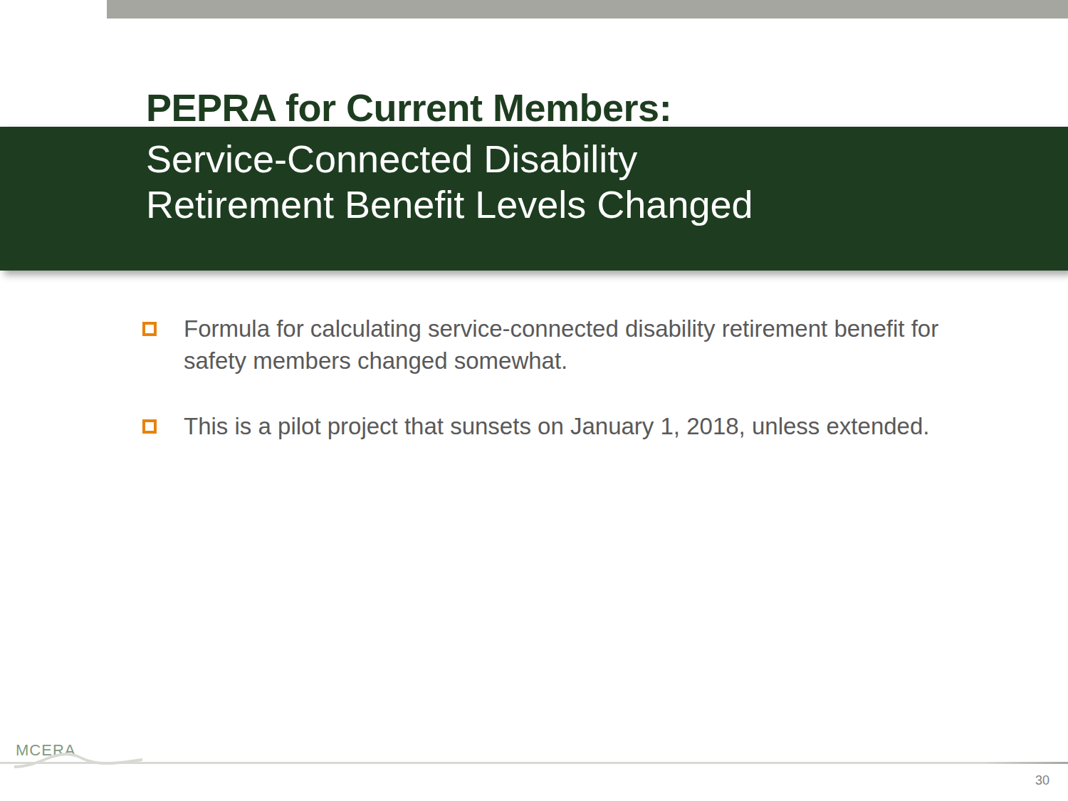PEPRA for Current Members:
Service-Connected Disability
Retirement Benefit Levels Changed
Formula for calculating service-connected disability retirement benefit for safety members changed somewhat.
This is a pilot project that sunsets on January 1, 2018, unless extended.
MCERA
30